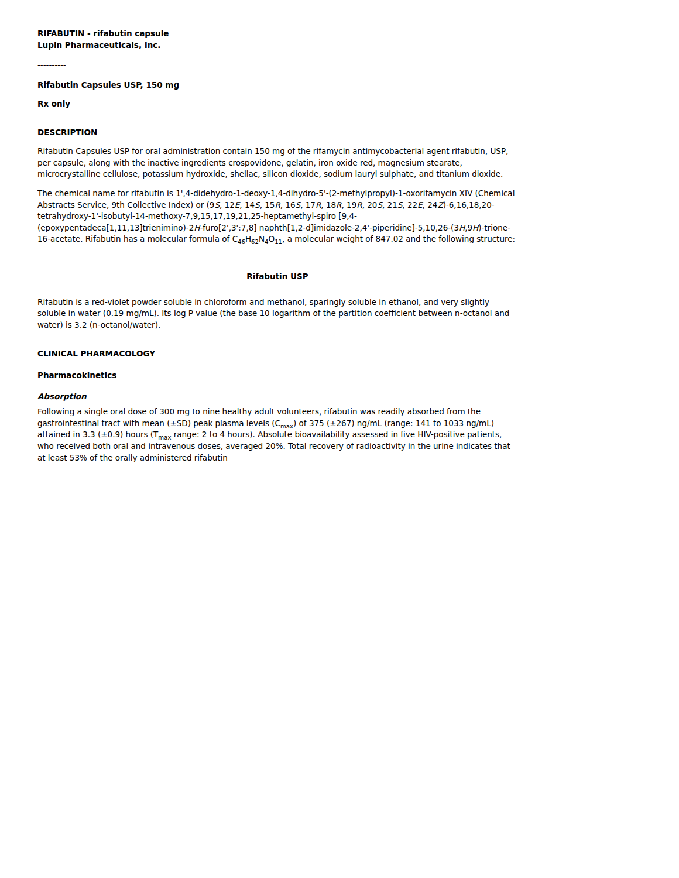RIFABUTIN - rifabutin capsule
Lupin Pharmaceuticals, Inc.
----------
Rifabutin Capsules USP, 150 mg
Rx only
DESCRIPTION
Rifabutin Capsules USP for oral administration contain 150 mg of the rifamycin antimycobacterial agent rifabutin, USP, per capsule, along with the inactive ingredients crospovidone, gelatin, iron oxide red, magnesium stearate, microcrystalline cellulose, potassium hydroxide, shellac, silicon dioxide, sodium lauryl sulphate, and titanium dioxide.
The chemical name for rifabutin is 1',4-didehydro-1-deoxy-1,4-dihydro-5'-(2-methylpropyl)-1-oxorifamycin XIV (Chemical Abstracts Service, 9th Collective Index) or (9S, 12E, 14S, 15R, 16S, 17R, 18R, 19R, 20S, 21S, 22E, 24Z)-6,16,18,20-tetrahydroxy-1'-isobutyl-14-methoxy-7,9,15,17,19,21,25-heptamethyl-spiro [9,4-(epoxypentadeca[1,11,13]trienimino)-2H-furo[2',3':7,8] naphth[1,2-d]imidazole-2,4'-piperidine]-5,10,26-(3H,9H)-trione-16-acetate. Rifabutin has a molecular formula of C46H62N4O11, a molecular weight of 847.02 and the following structure:
Rifabutin USP
Rifabutin is a red-violet powder soluble in chloroform and methanol, sparingly soluble in ethanol, and very slightly soluble in water (0.19 mg/mL). Its log P value (the base 10 logarithm of the partition coefficient between n-octanol and water) is 3.2 (n-octanol/water).
CLINICAL PHARMACOLOGY
Pharmacokinetics
Absorption
Following a single oral dose of 300 mg to nine healthy adult volunteers, rifabutin was readily absorbed from the gastrointestinal tract with mean (±SD) peak plasma levels (Cmax) of 375 (±267) ng/mL (range: 141 to 1033 ng/mL) attained in 3.3 (±0.9) hours (Tmax range: 2 to 4 hours). Absolute bioavailability assessed in five HIV-positive patients, who received both oral and intravenous doses, averaged 20%. Total recovery of radioactivity in the urine indicates that at least 53% of the orally administered rifabutin